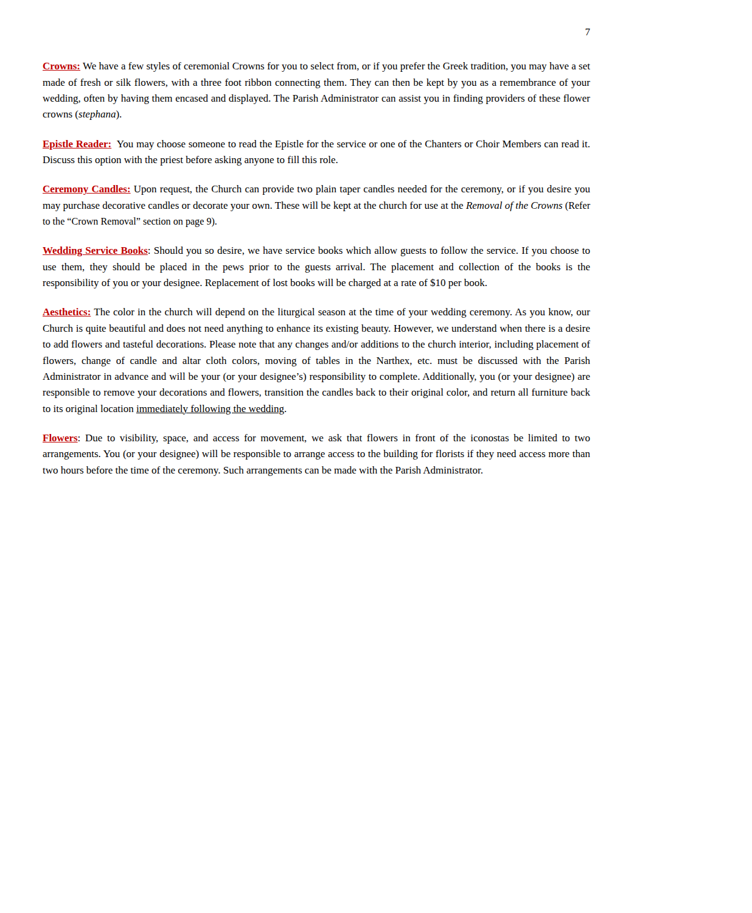7
Crowns: We have a few styles of ceremonial Crowns for you to select from, or if you prefer the Greek tradition, you may have a set made of fresh or silk flowers, with a three foot ribbon connecting them. They can then be kept by you as a remembrance of your wedding, often by having them encased and displayed. The Parish Administrator can assist you in finding providers of these flower crowns (stephana).
Epistle Reader: You may choose someone to read the Epistle for the service or one of the Chanters or Choir Members can read it. Discuss this option with the priest before asking anyone to fill this role.
Ceremony Candles: Upon request, the Church can provide two plain taper candles needed for the ceremony, or if you desire you may purchase decorative candles or decorate your own. These will be kept at the church for use at the Removal of the Crowns (Refer to the “Crown Removal” section on page 9).
Wedding Service Books: Should you so desire, we have service books which allow guests to follow the service. If you choose to use them, they should be placed in the pews prior to the guests arrival. The placement and collection of the books is the responsibility of you or your designee. Replacement of lost books will be charged at a rate of $10 per book.
Aesthetics: The color in the church will depend on the liturgical season at the time of your wedding ceremony. As you know, our Church is quite beautiful and does not need anything to enhance its existing beauty. However, we understand when there is a desire to add flowers and tasteful decorations. Please note that any changes and/or additions to the church interior, including placement of flowers, change of candle and altar cloth colors, moving of tables in the Narthex, etc. must be discussed with the Parish Administrator in advance and will be your (or your designee’s) responsibility to complete. Additionally, you (or your designee) are responsible to remove your decorations and flowers, transition the candles back to their original color, and return all furniture back to its original location immediately following the wedding.
Flowers: Due to visibility, space, and access for movement, we ask that flowers in front of the iconostas be limited to two arrangements. You (or your designee) will be responsible to arrange access to the building for florists if they need access more than two hours before the time of the ceremony. Such arrangements can be made with the Parish Administrator.